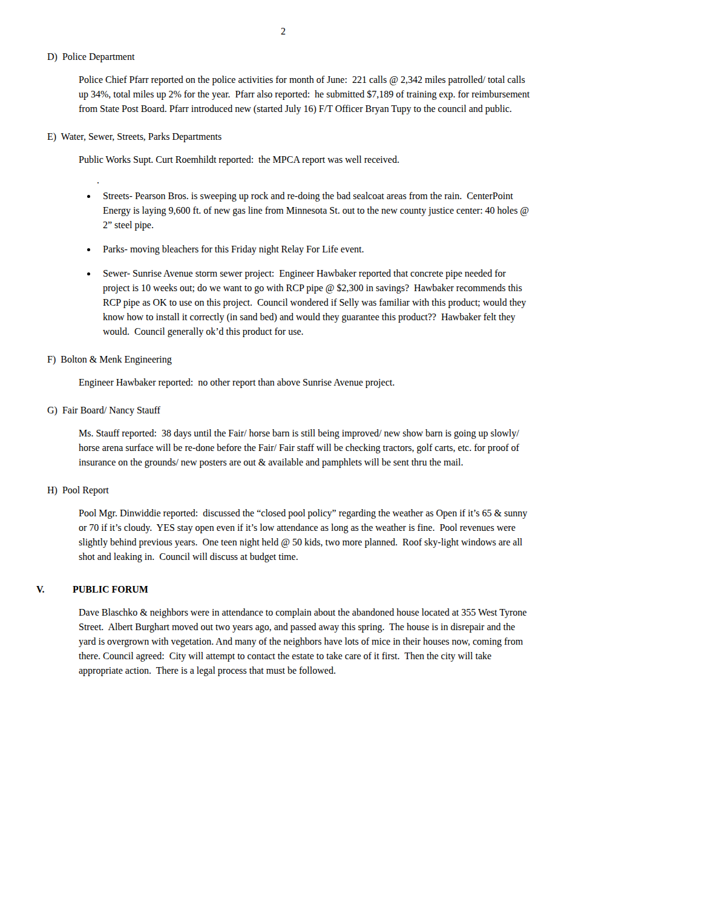2
D) Police Department
Police Chief Pfarr reported on the police activities for month of June: 221 calls @ 2,342 miles patrolled/ total calls up 34%, total miles up 2% for the year. Pfarr also reported: he submitted $7,189 of training exp. for reimbursement from State Post Board. Pfarr introduced new (started July 16) F/T Officer Bryan Tupy to the council and public.
E) Water, Sewer, Streets, Parks Departments
Public Works Supt. Curt Roemhildt reported: the MPCA report was well received.
.
Streets- Pearson Bros. is sweeping up rock and re-doing the bad sealcoat areas from the rain. CenterPoint Energy is laying 9,600 ft. of new gas line from Minnesota St. out to the new county justice center: 40 holes @ 2” steel pipe.
Parks- moving bleachers for this Friday night Relay For Life event.
Sewer- Sunrise Avenue storm sewer project: Engineer Hawbaker reported that concrete pipe needed for project is 10 weeks out; do we want to go with RCP pipe @ $2,300 in savings? Hawbaker recommends this RCP pipe as OK to use on this project. Council wondered if Selly was familiar with this product; would they know how to install it correctly (in sand bed) and would they guarantee this product?? Hawbaker felt they would. Council generally ok’d this product for use.
F) Bolton & Menk Engineering
Engineer Hawbaker reported: no other report than above Sunrise Avenue project.
G) Fair Board/ Nancy Stauff
Ms. Stauff reported: 38 days until the Fair/ horse barn is still being improved/ new show barn is going up slowly/ horse arena surface will be re-done before the Fair/ Fair staff will be checking tractors, golf carts, etc. for proof of insurance on the grounds/ new posters are out & available and pamphlets will be sent thru the mail.
H) Pool Report
Pool Mgr. Dinwiddie reported: discussed the “closed pool policy” regarding the weather as Open if it’s 65 & sunny or 70 if it’s cloudy. YES stay open even if it’s low attendance as long as the weather is fine. Pool revenues were slightly behind previous years. One teen night held @ 50 kids, two more planned. Roof sky-light windows are all shot and leaking in. Council will discuss at budget time.
V. PUBLIC FORUM
Dave Blaschko & neighbors were in attendance to complain about the abandoned house located at 355 West Tyrone Street. Albert Burghart moved out two years ago, and passed away this spring. The house is in disrepair and the yard is overgrown with vegetation. And many of the neighbors have lots of mice in their houses now, coming from there. Council agreed: City will attempt to contact the estate to take care of it first. Then the city will take appropriate action. There is a legal process that must be followed.